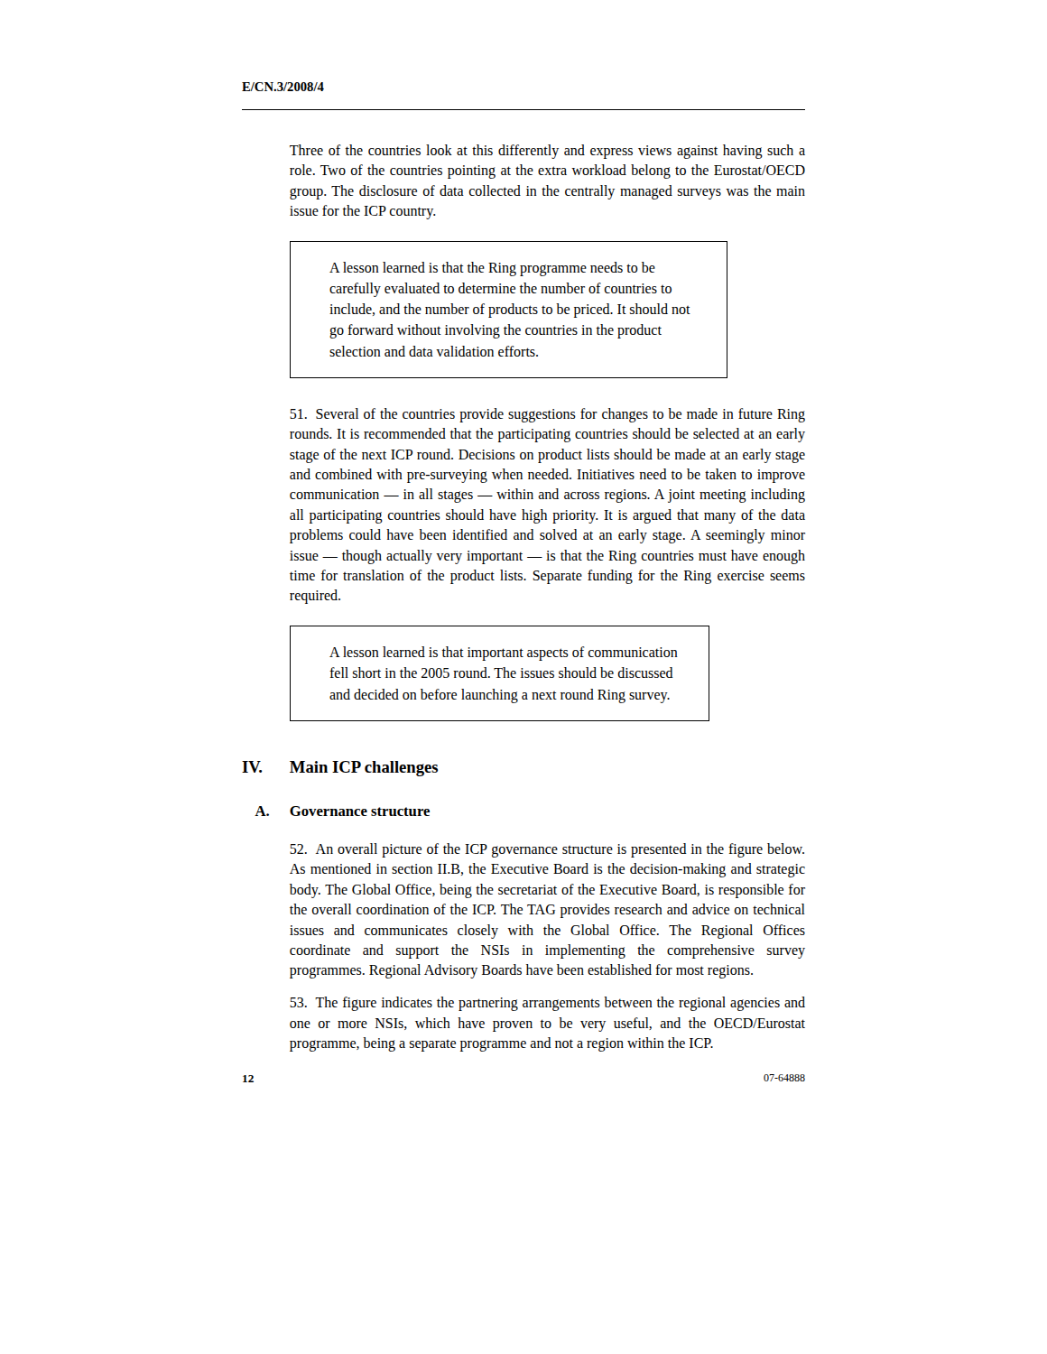E/CN.3/2008/4
Three of the countries look at this differently and express views against having such a role. Two of the countries pointing at the extra workload belong to the Eurostat/OECD group. The disclosure of data collected in the centrally managed surveys was the main issue for the ICP country.
A lesson learned is that the Ring programme needs to be carefully evaluated to determine the number of countries to include, and the number of products to be priced. It should not go forward without involving the countries in the product selection and data validation efforts.
51. Several of the countries provide suggestions for changes to be made in future Ring rounds. It is recommended that the participating countries should be selected at an early stage of the next ICP round. Decisions on product lists should be made at an early stage and combined with pre-surveying when needed. Initiatives need to be taken to improve communication — in all stages — within and across regions. A joint meeting including all participating countries should have high priority. It is argued that many of the data problems could have been identified and solved at an early stage. A seemingly minor issue — though actually very important — is that the Ring countries must have enough time for translation of the product lists. Separate funding for the Ring exercise seems required.
A lesson learned is that important aspects of communication fell short in the 2005 round. The issues should be discussed and decided on before launching a next round Ring survey.
IV. Main ICP challenges
A. Governance structure
52. An overall picture of the ICP governance structure is presented in the figure below. As mentioned in section II.B, the Executive Board is the decision-making and strategic body. The Global Office, being the secretariat of the Executive Board, is responsible for the overall coordination of the ICP. The TAG provides research and advice on technical issues and communicates closely with the Global Office. The Regional Offices coordinate and support the NSIs in implementing the comprehensive survey programmes. Regional Advisory Boards have been established for most regions.
53. The figure indicates the partnering arrangements between the regional agencies and one or more NSIs, which have proven to be very useful, and the OECD/Eurostat programme, being a separate programme and not a region within the ICP.
12 07-64888